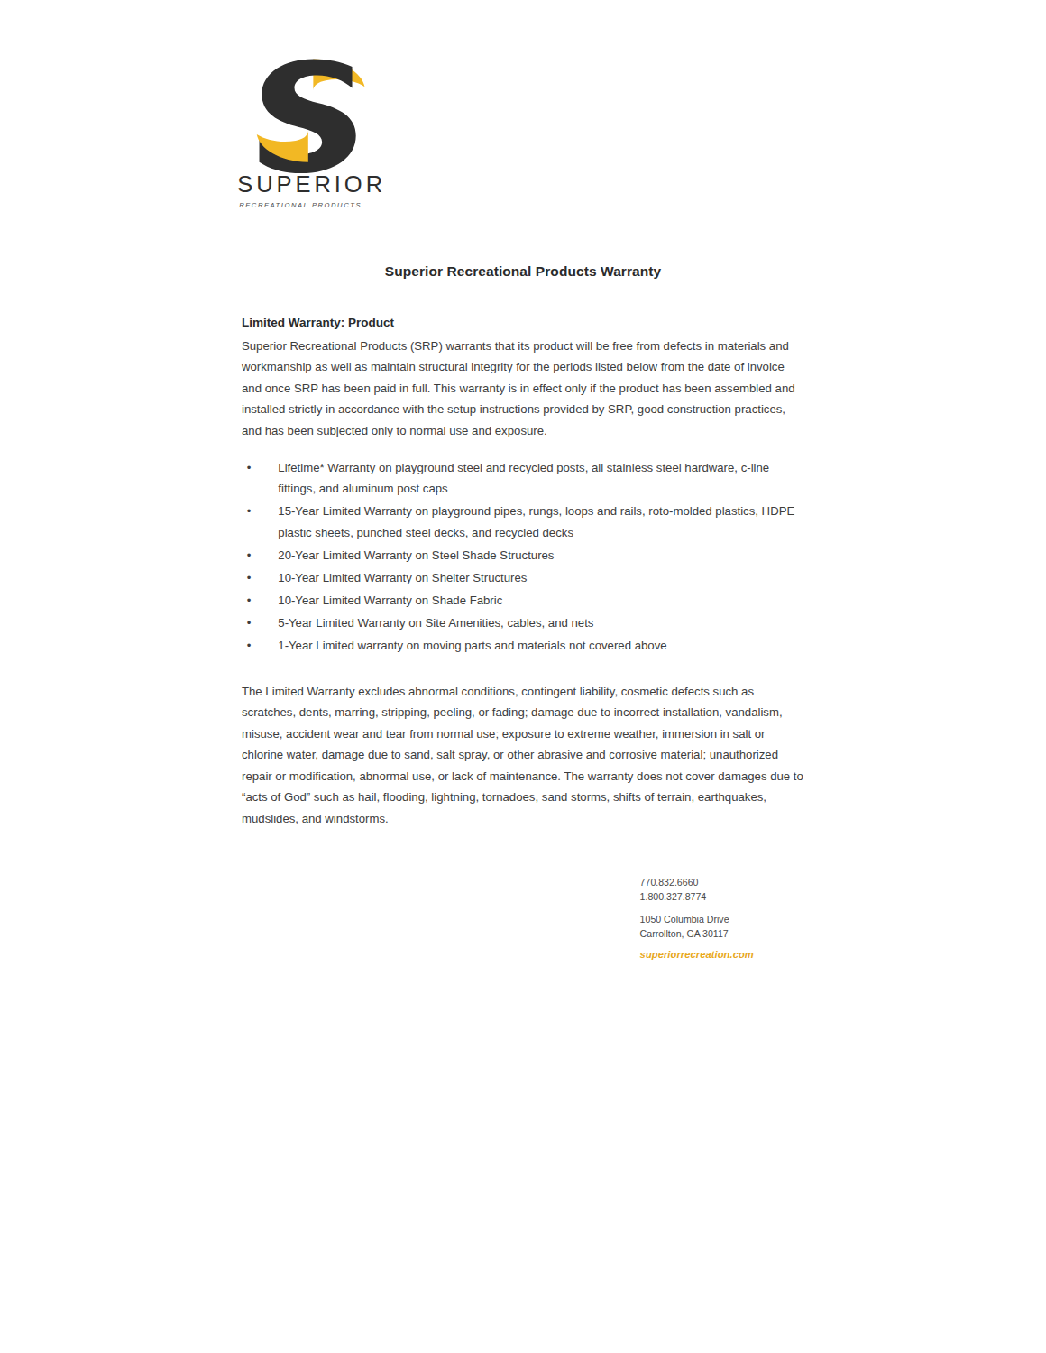SUPERIOR
RECREATIONAL PRODUCTS
Superior Recreational Products Warranty
Limited Warranty: Product
Superior Recreational Products (SRP) warrants that its product will be free from defects in materials and workmanship as well as maintain structural integrity for the periods listed below from the date of invoice and once SRP has been paid in full. This warranty is in effect only if the product has been assembled and installed strictly in accordance with the setup instructions provided by SRP, good construction practices, and has been subjected only to normal use and exposure.
Lifetime* Warranty on playground steel and recycled posts, all stainless steel hardware, c-line fittings, and aluminum post caps
15-Year Limited Warranty on playground pipes, rungs, loops and rails, roto-molded plastics, HDPE plastic sheets, punched steel decks, and recycled decks
20-Year Limited Warranty on Steel Shade Structures
10-Year Limited Warranty on Shelter Structures
10-Year Limited Warranty on Shade Fabric
5-Year Limited Warranty on Site Amenities, cables, and nets
1-Year Limited warranty on moving parts and materials not covered above
The Limited Warranty excludes abnormal conditions, contingent liability, cosmetic defects such as scratches, dents, marring, stripping, peeling, or fading; damage due to incorrect installation, vandalism, misuse, accident wear and tear from normal use; exposure to extreme weather, immersion in salt or chlorine water, damage due to sand, salt spray, or other abrasive and corrosive material; unauthorized repair or modification, abnormal use, or lack of maintenance. The warranty does not cover damages due to “acts of God” such as hail, flooding, lightning, tornadoes, sand storms, shifts of terrain, earthquakes, mudslides, and windstorms.
770.832.6660
1.800.327.8774
1050 Columbia Drive
Carrollton, GA 30117
superiorrecreation.com